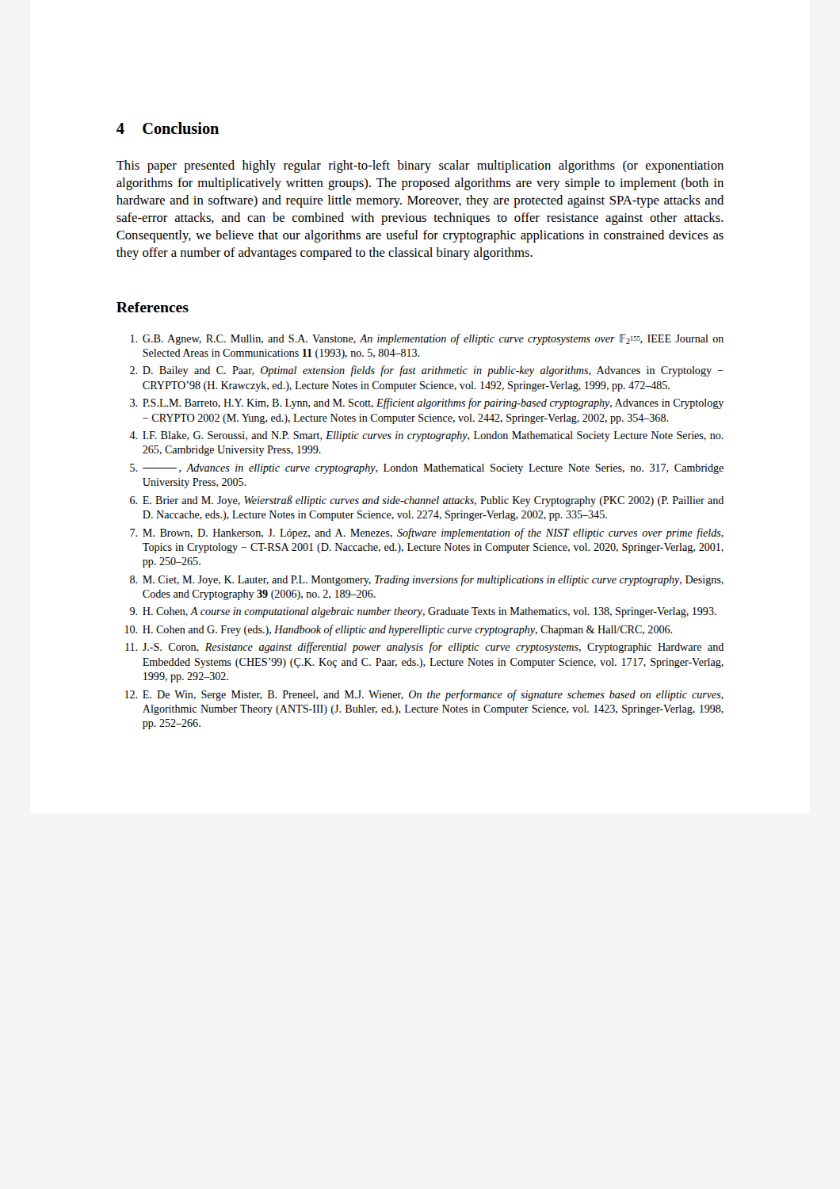4 Conclusion
This paper presented highly regular right-to-left binary scalar multiplication algorithms (or exponentiation algorithms for multiplicatively written groups). The proposed algorithms are very simple to implement (both in hardware and in software) and require little memory. Moreover, they are protected against SPA-type attacks and safe-error attacks, and can be combined with previous techniques to offer resistance against other attacks. Consequently, we believe that our algorithms are useful for cryptographic applications in constrained devices as they offer a number of advantages compared to the classical binary algorithms.
References
1. G.B. Agnew, R.C. Mullin, and S.A. Vanstone, An implementation of elliptic curve cryptosystems over 𝔽2155, IEEE Journal on Selected Areas in Communications 11 (1993), no. 5, 804–813.
2. D. Bailey and C. Paar, Optimal extension fields for fast arithmetic in public-key algorithms, Advances in Cryptology − CRYPTO’98 (H. Krawczyk, ed.), Lecture Notes in Computer Science, vol. 1492, Springer-Verlag, 1999, pp. 472–485.
3. P.S.L.M. Barreto, H.Y. Kim, B. Lynn, and M. Scott, Efficient algorithms for pairing-based cryptography, Advances in Cryptology − CRYPTO 2002 (M. Yung, ed.), Lecture Notes in Computer Science, vol. 2442, Springer-Verlag, 2002, pp. 354–368.
4. I.F. Blake, G. Seroussi, and N.P. Smart, Elliptic curves in cryptography, London Mathematical Society Lecture Note Series, no. 265, Cambridge University Press, 1999.
5. , Advances in elliptic curve cryptography, London Mathematical Society Lecture Note Series, no. 317, Cambridge University Press, 2005.
6. E. Brier and M. Joye, Weierstraß elliptic curves and side-channel attacks, Public Key Cryptography (PKC 2002) (P. Paillier and D. Naccache, eds.), Lecture Notes in Computer Science, vol. 2274, Springer-Verlag, 2002, pp. 335–345.
7. M. Brown, D. Hankerson, J. López, and A. Menezes, Software implementation of the NIST elliptic curves over prime fields, Topics in Cryptology − CT-RSA 2001 (D. Naccache, ed.), Lecture Notes in Computer Science, vol. 2020, Springer-Verlag, 2001, pp. 250–265.
8. M. Ciet, M. Joye, K. Lauter, and P.L. Montgomery, Trading inversions for multiplications in elliptic curve cryptography, Designs, Codes and Cryptography 39 (2006), no. 2, 189–206.
9. H. Cohen, A course in computational algebraic number theory, Graduate Texts in Mathematics, vol. 138, Springer-Verlag, 1993.
10. H. Cohen and G. Frey (eds.), Handbook of elliptic and hyperelliptic curve cryptography, Chapman & Hall/CRC, 2006.
11. J.-S. Coron, Resistance against differential power analysis for elliptic curve cryptosystems, Cryptographic Hardware and Embedded Systems (CHES’99) (Ç.K. Koç and C. Paar, eds.), Lecture Notes in Computer Science, vol. 1717, Springer-Verlag, 1999, pp. 292–302.
12. E. De Win, Serge Mister, B. Preneel, and M.J. Wiener, On the performance of signature schemes based on elliptic curves, Algorithmic Number Theory (ANTS-III) (J. Buhler, ed.), Lecture Notes in Computer Science, vol. 1423, Springer-Verlag, 1998, pp. 252–266.